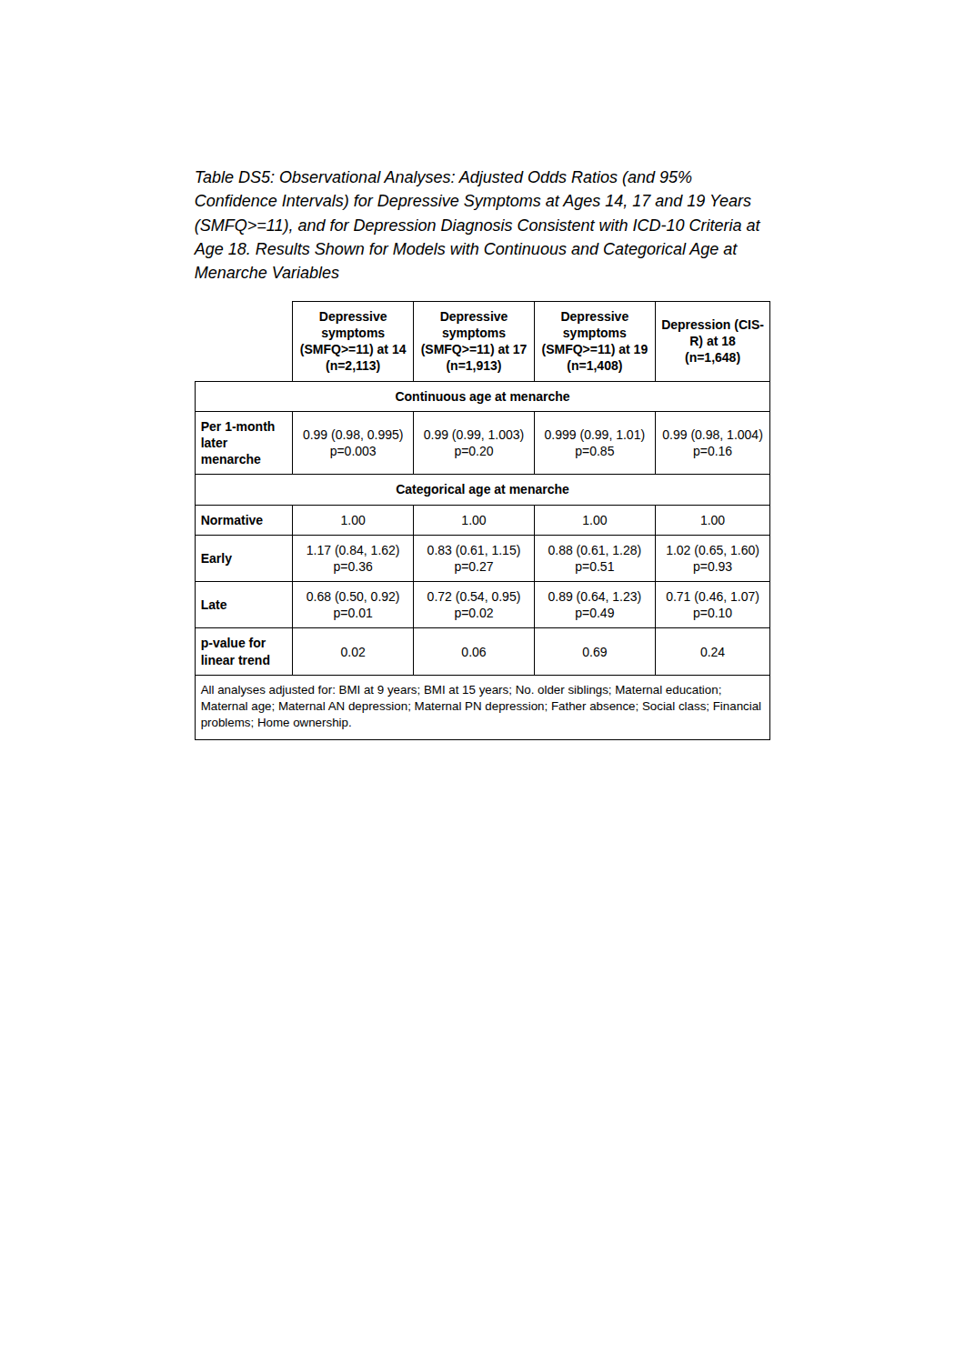Table DS5: Observational Analyses: Adjusted Odds Ratios (and 95% Confidence Intervals) for Depressive Symptoms at Ages 14, 17 and 19 Years (SMFQ>=11), and for Depression Diagnosis Consistent with ICD-10 Criteria at Age 18. Results Shown for Models with Continuous and Categorical Age at Menarche Variables
| | Depressive symptoms (SMFQ>=11) at 14 (n=2,113) | Depressive symptoms (SMFQ>=11) at 17 (n=1,913) | Depressive symptoms (SMFQ>=11) at 19 (n=1,408) | Depression (CIS-R) at 18 (n=1,648) |
| --- | --- | --- | --- | --- |
| Continuous age at menarche |
| Per 1-month later menarche | 0.99 (0.98, 0.995) p=0.003 | 0.99 (0.99, 1.003) p=0.20 | 0.999 (0.99, 1.01) p=0.85 | 0.99 (0.98, 1.004) p=0.16 |
| Categorical age at menarche |
| Normative | 1.00 | 1.00 | 1.00 | 1.00 |
| Early | 1.17 (0.84, 1.62) p=0.36 | 0.83 (0.61, 1.15) p=0.27 | 0.88 (0.61, 1.28) p=0.51 | 1.02 (0.65, 1.60) p=0.93 |
| Late | 0.68 (0.50, 0.92) p=0.01 | 0.72 (0.54, 0.95) p=0.02 | 0.89 (0.64, 1.23) p=0.49 | 0.71 (0.46, 1.07) p=0.10 |
| p-value for linear trend | 0.02 | 0.06 | 0.69 | 0.24 |
| All analyses adjusted for: BMI at 9 years; BMI at 15 years; No. older siblings; Maternal education; Maternal age; Maternal AN depression; Maternal PN depression; Father absence; Social class; Financial problems; Home ownership. |